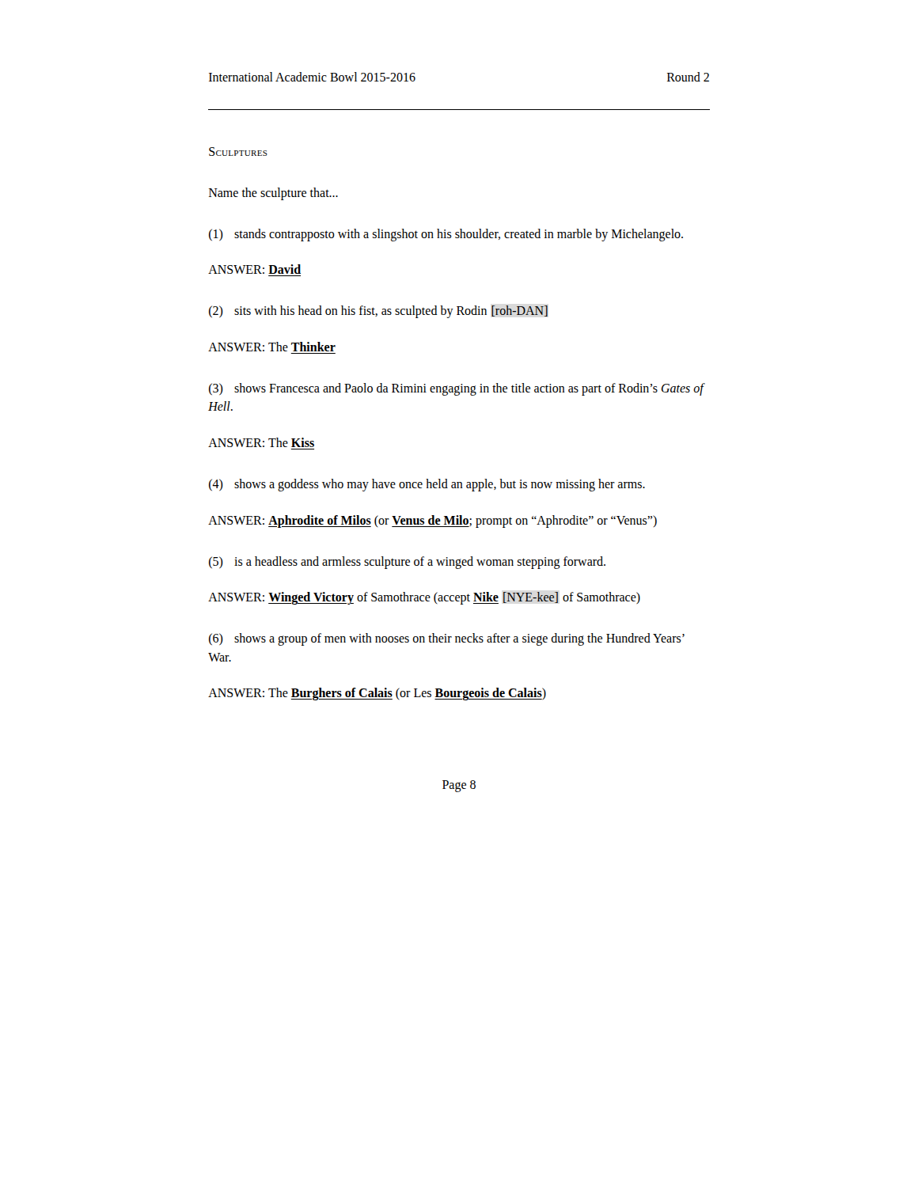International Academic Bowl 2015-2016
Round 2
Sculptures
Name the sculpture that...
(1) stands contrapposto with a slingshot on his shoulder, created in marble by Michelangelo.
ANSWER: David
(2) sits with his head on his fist, as sculpted by Rodin [roh-DAN]
ANSWER: The Thinker
(3) shows Francesca and Paolo da Rimini engaging in the title action as part of Rodin’s Gates of Hell.
ANSWER: The Kiss
(4) shows a goddess who may have once held an apple, but is now missing her arms.
ANSWER: Aphrodite of Milos (or Venus de Milo; prompt on “Aphrodite” or “Venus”)
(5) is a headless and armless sculpture of a winged woman stepping forward.
ANSWER: Winged Victory of Samothrace (accept Nike [NYE-kee] of Samothrace)
(6) shows a group of men with nooses on their necks after a siege during the Hundred Years’ War.
ANSWER: The Burghers of Calais (or Les Bourgeois de Calais)
Page 8